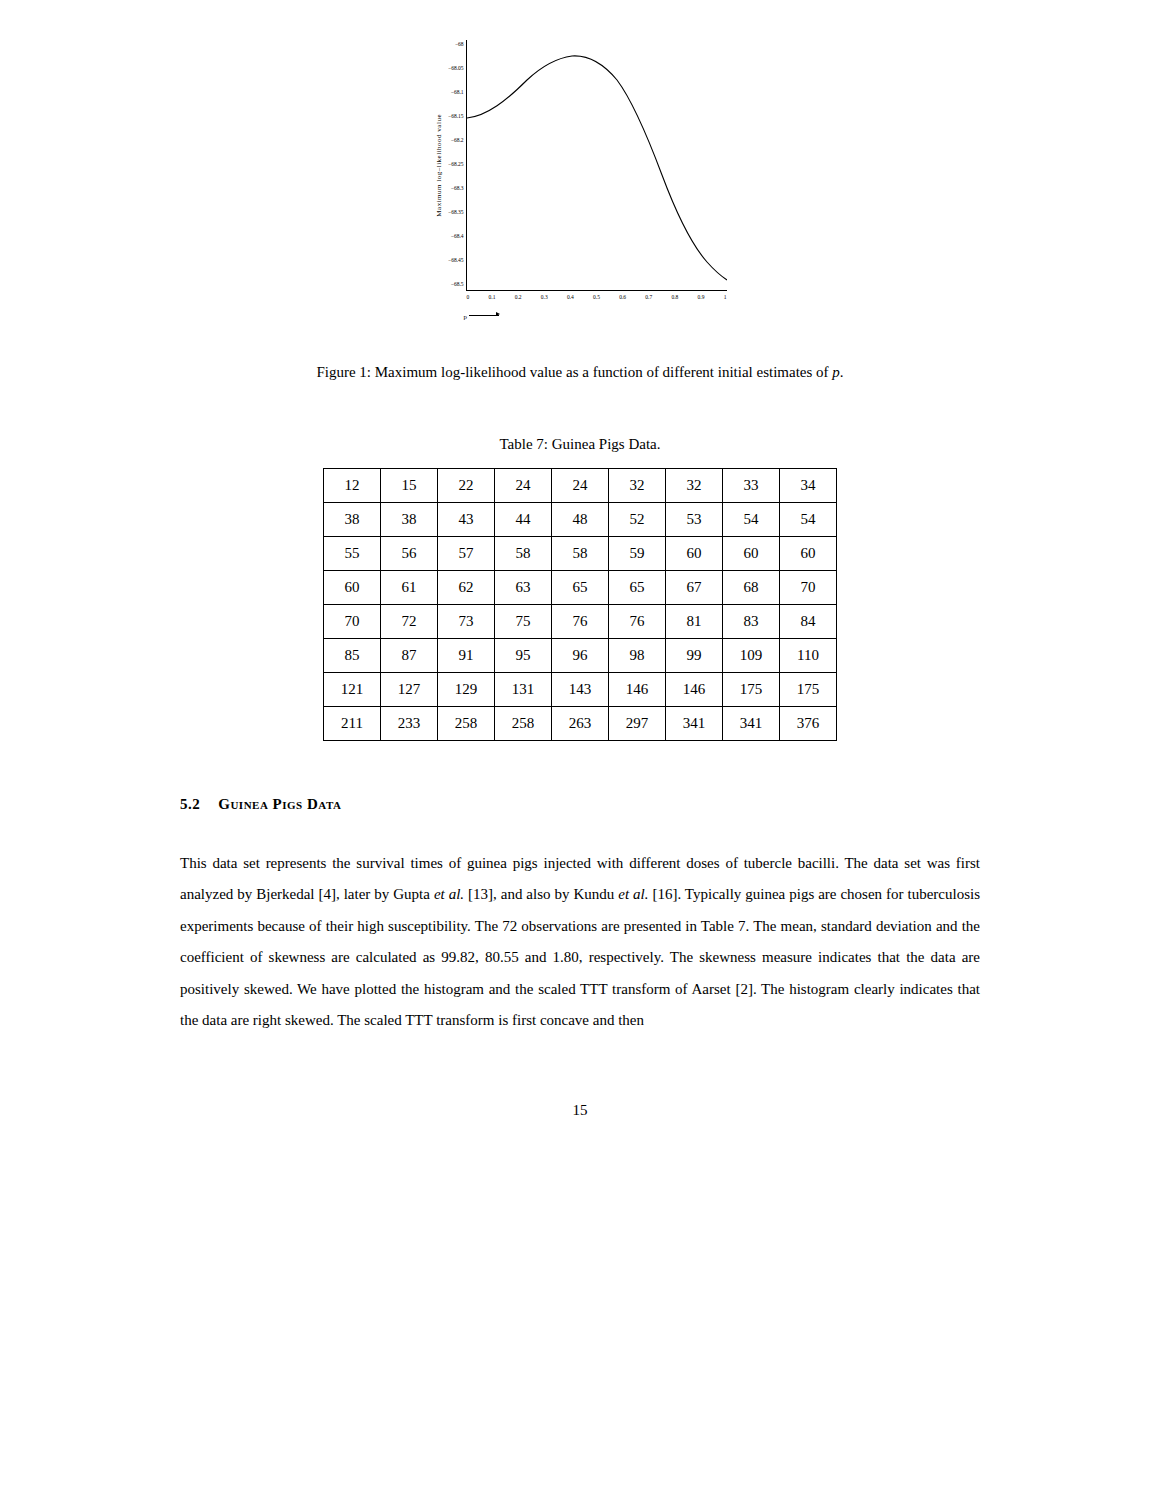Maximum log–likelihood value
−68 −68.05 −68.1 −68.15 −68.2 −68.25 −68.3 −68.35 −68.4 −68.45 −68.5
00.10.20.30.40.50.60.70.80.91
p
Figure 1: Maximum log-likelihood value as a function of different initial estimates of p.
Table 7: Guinea Pigs Data.
| 12 | 15 | 22 | 24 | 24 | 32 | 32 | 33 | 34 |
| 38 | 38 | 43 | 44 | 48 | 52 | 53 | 54 | 54 |
| 55 | 56 | 57 | 58 | 58 | 59 | 60 | 60 | 60 |
| 60 | 61 | 62 | 63 | 65 | 65 | 67 | 68 | 70 |
| 70 | 72 | 73 | 75 | 76 | 76 | 81 | 83 | 84 |
| 85 | 87 | 91 | 95 | 96 | 98 | 99 | 109 | 110 |
| 121 | 127 | 129 | 131 | 143 | 146 | 146 | 175 | 175 |
| 211 | 233 | 258 | 258 | 263 | 297 | 341 | 341 | 376 |
5.2 Guinea Pigs Data
This data set represents the survival times of guinea pigs injected with different doses of tubercle bacilli. The data set was first analyzed by Bjerkedal [4], later by Gupta et al. [13], and also by Kundu et al. [16]. Typically guinea pigs are chosen for tuberculosis experiments because of their high susceptibility. The 72 observations are presented in Table 7. The mean, standard deviation and the coefficient of skewness are calculated as 99.82, 80.55 and 1.80, respectively. The skewness measure indicates that the data are positively skewed. We have plotted the histogram and the scaled TTT transform of Aarset [2]. The histogram clearly indicates that the data are right skewed. The scaled TTT transform is first concave and then
15